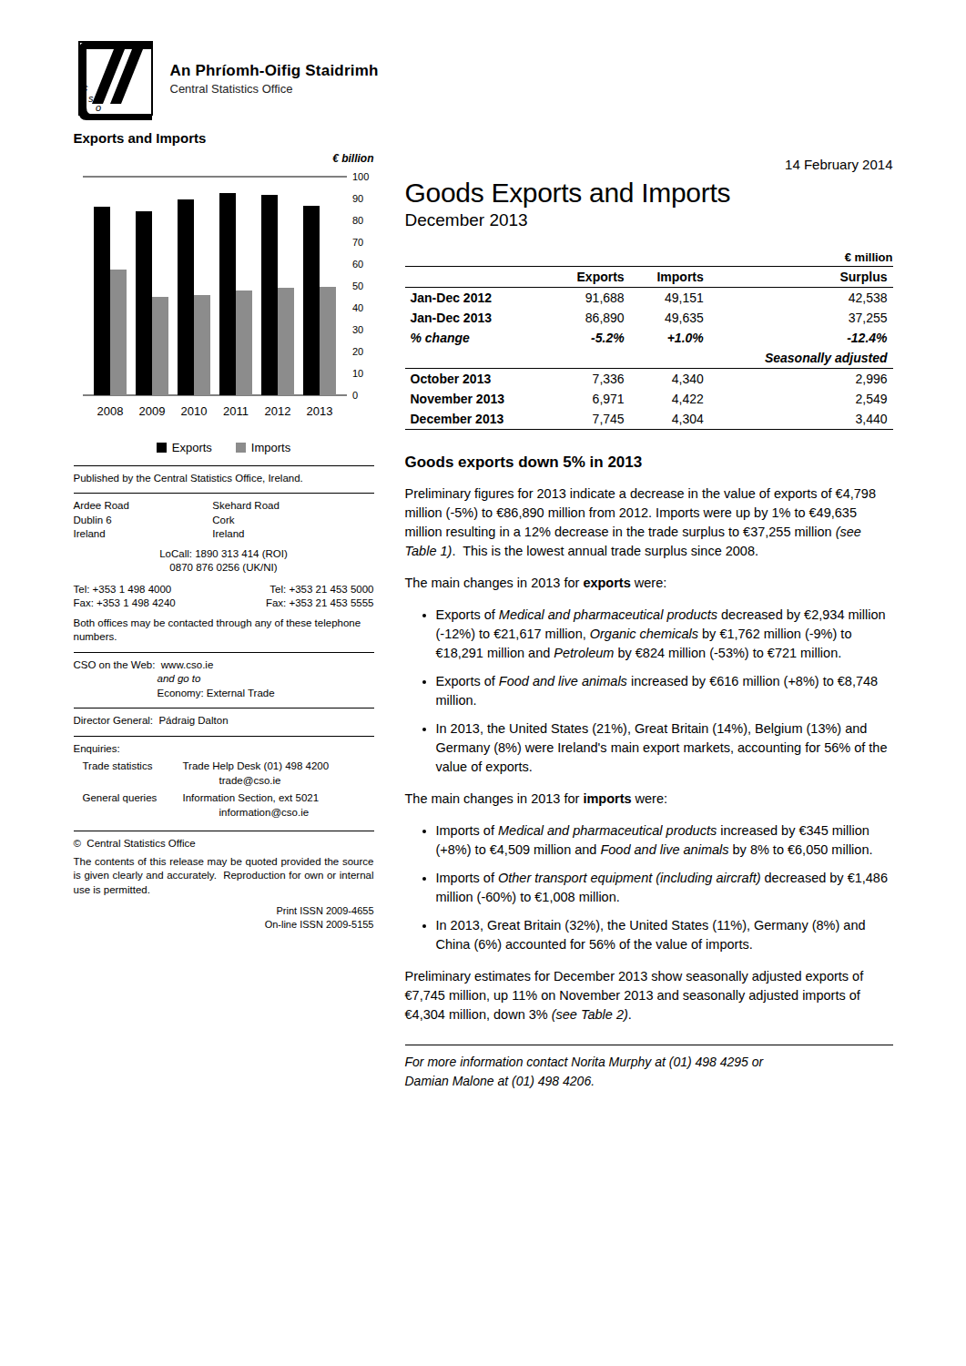c s o
An Phríomh-Oifig Staidrimh
Central Statistics Office
Exports and Imports
€ billion
100 90 80 70 60 50 40 30 20 10 0 2008 2009 2010 2011 2012 2013
Exports Imports
Published by the Central Statistics Office, Ireland.
| Ardee Road Dublin 6 Ireland | Skehard Road Cork Ireland |
LoCall: 1890 313 414 (ROI)
0870 876 0256 (UK/NI)
| Tel: +353 1 498 4000 | Tel: +353 21 453 5000 |
| Fax: +353 1 498 4240 | Fax: +353 21 453 5555 |
Both offices may be contacted through any of these telephone numbers.
CSO on the Web: www.cso.ie
and go to
Economy: External Trade
Director General: Pádraig Dalton
Enquiries:
| Trade statistics | Trade Help Desk (01) 498 4200 trade@cso.ie |
| General queries | Information Section, ext 5021 information@cso.ie |
© Central Statistics Office
The contents of this release may be quoted provided the source is given clearly and accurately. Reproduction for own or internal use is permitted.
Print ISSN 2009-4655
On-line ISSN 2009-5155
14 February 2014
Goods Exports and Imports
December 2013
€ million
| | Exports | Imports | Surplus |
| --- | --- | --- | --- |
| Jan-Dec 2012 | 91,688 | 49,151 | 42,538 |
| Jan-Dec 2013 | 86,890 | 49,635 | 37,255 |
| % change | -5.2% | +1.0% | -12.4% |
| | | | Seasonally adjusted |
| October 2013 | 7,336 | 4,340 | 2,996 |
| November 2013 | 6,971 | 4,422 | 2,549 |
| December 2013 | 7,745 | 4,304 | 3,440 |
Goods exports down 5% in 2013
Preliminary figures for 2013 indicate a decrease in the value of exports of €4,798 million (-5%) to €86,890 million from 2012. Imports were up by 1% to €49,635 million resulting in a 12% decrease in the trade surplus to €37,255 million (see Table 1). This is the lowest annual trade surplus since 2008.
The main changes in 2013 for exports were:
Exports of Medical and pharmaceutical products decreased by €2,934 million (-12%) to €21,617 million, Organic chemicals by €1,762 million (-9%) to €18,291 million and Petroleum by €824 million (-53%) to €721 million.
Exports of Food and live animals increased by €616 million (+8%) to €8,748 million.
In 2013, the United States (21%), Great Britain (14%), Belgium (13%) and Germany (8%) were Ireland's main export markets, accounting for 56% of the value of exports.
The main changes in 2013 for imports were:
Imports of Medical and pharmaceutical products increased by €345 million (+8%) to €4,509 million and Food and live animals by 8% to €6,050 million.
Imports of Other transport equipment (including aircraft) decreased by €1,486 million (-60%) to €1,008 million.
In 2013, Great Britain (32%), the United States (11%), Germany (8%) and China (6%) accounted for 56% of the value of imports.
Preliminary estimates for December 2013 show seasonally adjusted exports of €7,745 million, up 11% on November 2013 and seasonally adjusted imports of €4,304 million, down 3% (see Table 2).
For more information contact Norita Murphy at (01) 498 4295 or
Damian Malone at (01) 498 4206.